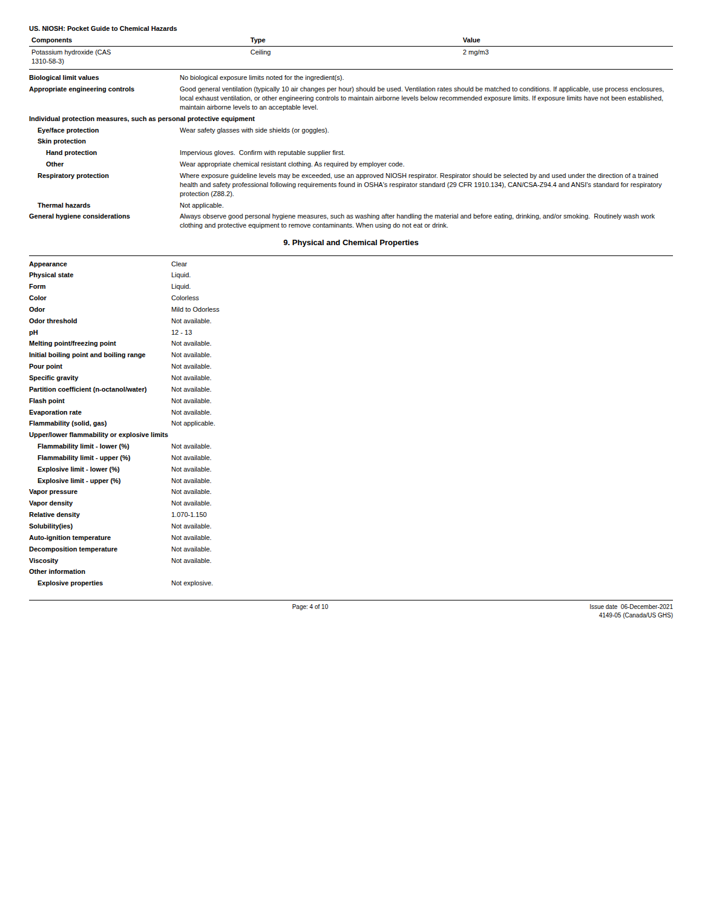US. NIOSH: Pocket Guide to Chemical Hazards
| Components | Type | Value |
| --- | --- | --- |
| Potassium hydroxide (CAS 1310-58-3) | Ceiling | 2 mg/m3 |
| Biological limit values | No biological exposure limits noted for the ingredient(s). |
| Appropriate engineering controls | Good general ventilation (typically 10 air changes per hour) should be used. Ventilation rates should be matched to conditions. If applicable, use process enclosures, local exhaust ventilation, or other engineering controls to maintain airborne levels below recommended exposure limits. If exposure limits have not been established, maintain airborne levels to an acceptable level. |
| Individual protection measures, such as personal protective equipment |
| Eye/face protection | Wear safety glasses with side shields (or goggles). |
| Skin protection | |
| Hand protection | Impervious gloves. Confirm with reputable supplier first. |
| Other | Wear appropriate chemical resistant clothing. As required by employer code. |
| Respiratory protection | Where exposure guideline levels may be exceeded, use an approved NIOSH respirator. Respirator should be selected by and used under the direction of a trained health and safety professional following requirements found in OSHA's respirator standard (29 CFR 1910.134), CAN/CSA-Z94.4 and ANSI's standard for respiratory protection (Z88.2). |
| Thermal hazards | Not applicable. |
| General hygiene considerations | Always observe good personal hygiene measures, such as washing after handling the material and before eating, drinking, and/or smoking. Routinely wash work clothing and protective equipment to remove contaminants. When using do not eat or drink. |
9. Physical and Chemical Properties
| Appearance | Clear |
| Physical state | Liquid. |
| Form | Liquid. |
| Color | Colorless |
| Odor | Mild to Odorless |
| Odor threshold | Not available. |
| pH | 12 - 13 |
| Melting point/freezing point | Not available. |
| Initial boiling point and boiling range | Not available. |
| Pour point | Not available. |
| Specific gravity | Not available. |
| Partition coefficient (n-octanol/water) | Not available. |
| Flash point | Not available. |
| Evaporation rate | Not available. |
| Flammability (solid, gas) | Not applicable. |
| Upper/lower flammability or explosive limits |
| Flammability limit - lower (%) | Not available. |
| Flammability limit - upper (%) | Not available. |
| Explosive limit - lower (%) | Not available. |
| Explosive limit - upper (%) | Not available. |
| Vapor pressure | Not available. |
| Vapor density | Not available. |
| Relative density | 1.070-1.150 |
| Solubility(ies) | Not available. |
| Auto-ignition temperature | Not available. |
| Decomposition temperature | Not available. |
| Viscosity | Not available. |
| Other information | |
| Explosive properties | Not explosive. |
Page: 4 of 10
Issue date 06-December-2021
4149-05 (Canada/US GHS)